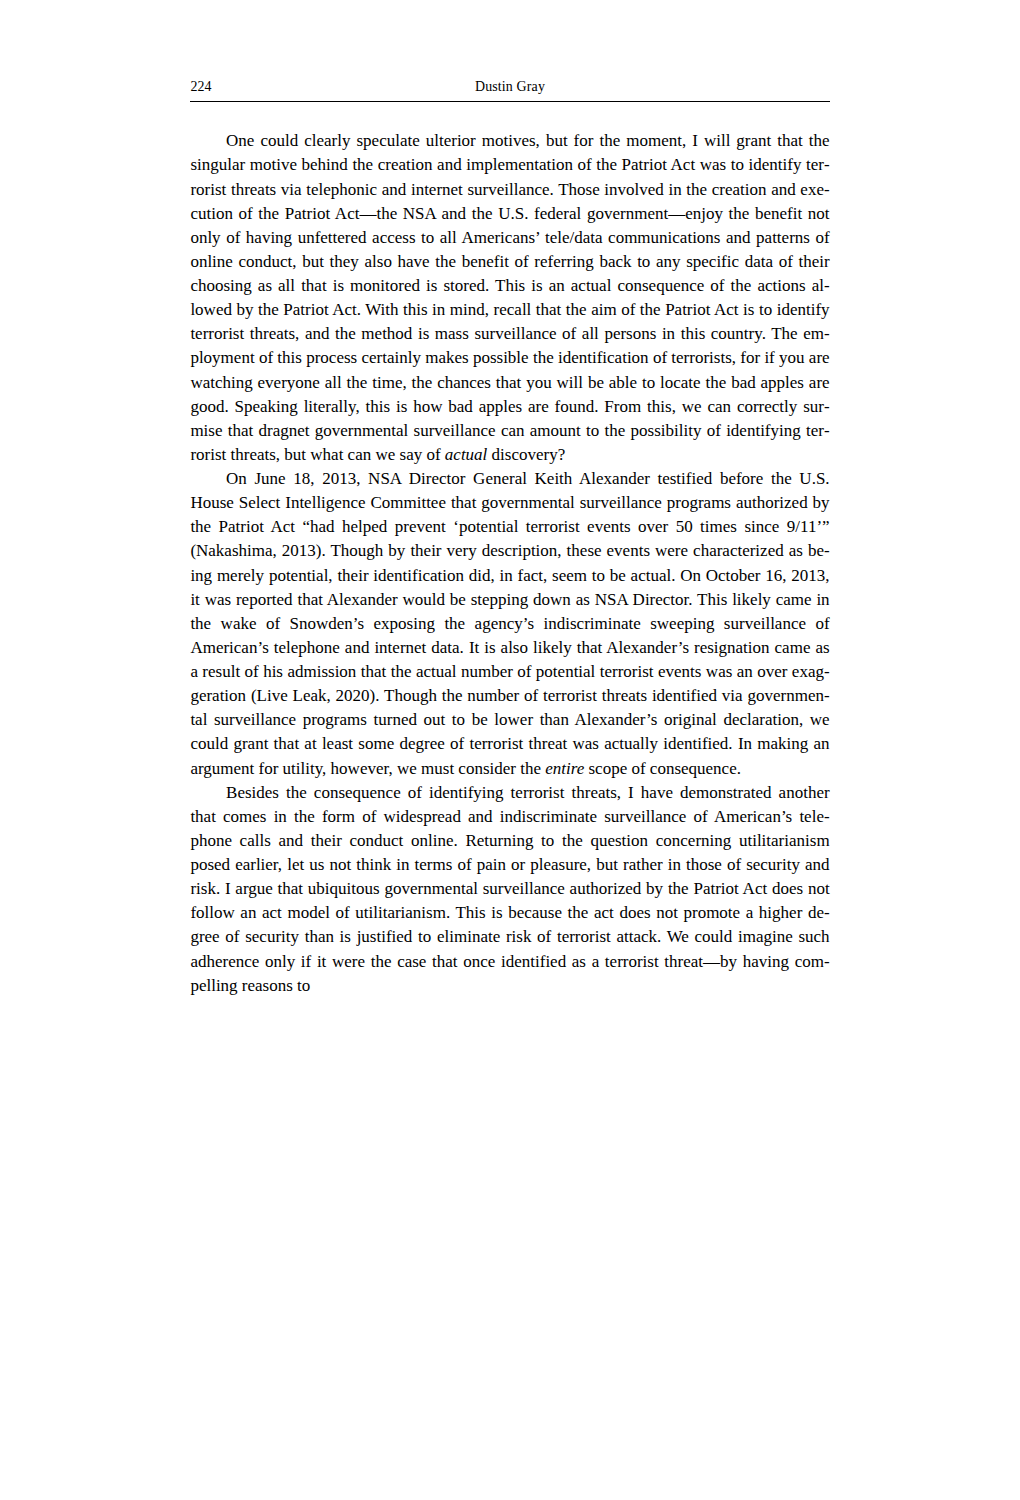224 Dustin Gray
One could clearly speculate ulterior motives, but for the moment, I will grant that the singular motive behind the creation and implementation of the Patriot Act was to identify terrorist threats via telephonic and internet surveillance. Those involved in the creation and execution of the Patriot Act—the NSA and the U.S. federal government—enjoy the benefit not only of having unfettered access to all Americans’ tele/data communications and patterns of online conduct, but they also have the benefit of referring back to any specific data of their choosing as all that is monitored is stored. This is an actual consequence of the actions allowed by the Patriot Act. With this in mind, recall that the aim of the Patriot Act is to identify terrorist threats, and the method is mass surveillance of all persons in this country. The employment of this process certainly makes possible the identification of terrorists, for if you are watching everyone all the time, the chances that you will be able to locate the bad apples are good. Speaking literally, this is how bad apples are found. From this, we can correctly surmise that dragnet governmental surveillance can amount to the possibility of identifying terrorist threats, but what can we say of actual discovery?
On June 18, 2013, NSA Director General Keith Alexander testified before the U.S. House Select Intelligence Committee that governmental surveillance programs authorized by the Patriot Act “had helped prevent ‘potential terrorist events over 50 times since 9/11’” (Nakashima, 2013). Though by their very description, these events were characterized as being merely potential, their identification did, in fact, seem to be actual. On October 16, 2013, it was reported that Alexander would be stepping down as NSA Director. This likely came in the wake of Snowden’s exposing the agency’s indiscriminate sweeping surveillance of American’s telephone and internet data. It is also likely that Alexander’s resignation came as a result of his admission that the actual number of potential terrorist events was an over exaggeration (Live Leak, 2020). Though the number of terrorist threats identified via governmental surveillance programs turned out to be lower than Alexander’s original declaration, we could grant that at least some degree of terrorist threat was actually identified. In making an argument for utility, however, we must consider the entire scope of consequence.
Besides the consequence of identifying terrorist threats, I have demonstrated another that comes in the form of widespread and indiscriminate surveillance of American’s telephone calls and their conduct online. Returning to the question concerning utilitarianism posed earlier, let us not think in terms of pain or pleasure, but rather in those of security and risk. I argue that ubiquitous governmental surveillance authorized by the Patriot Act does not follow an act model of utilitarianism. This is because the act does not promote a higher degree of security than is justified to eliminate risk of terrorist attack. We could imagine such adherence only if it were the case that once identified as a terrorist threat—by having compelling reasons to